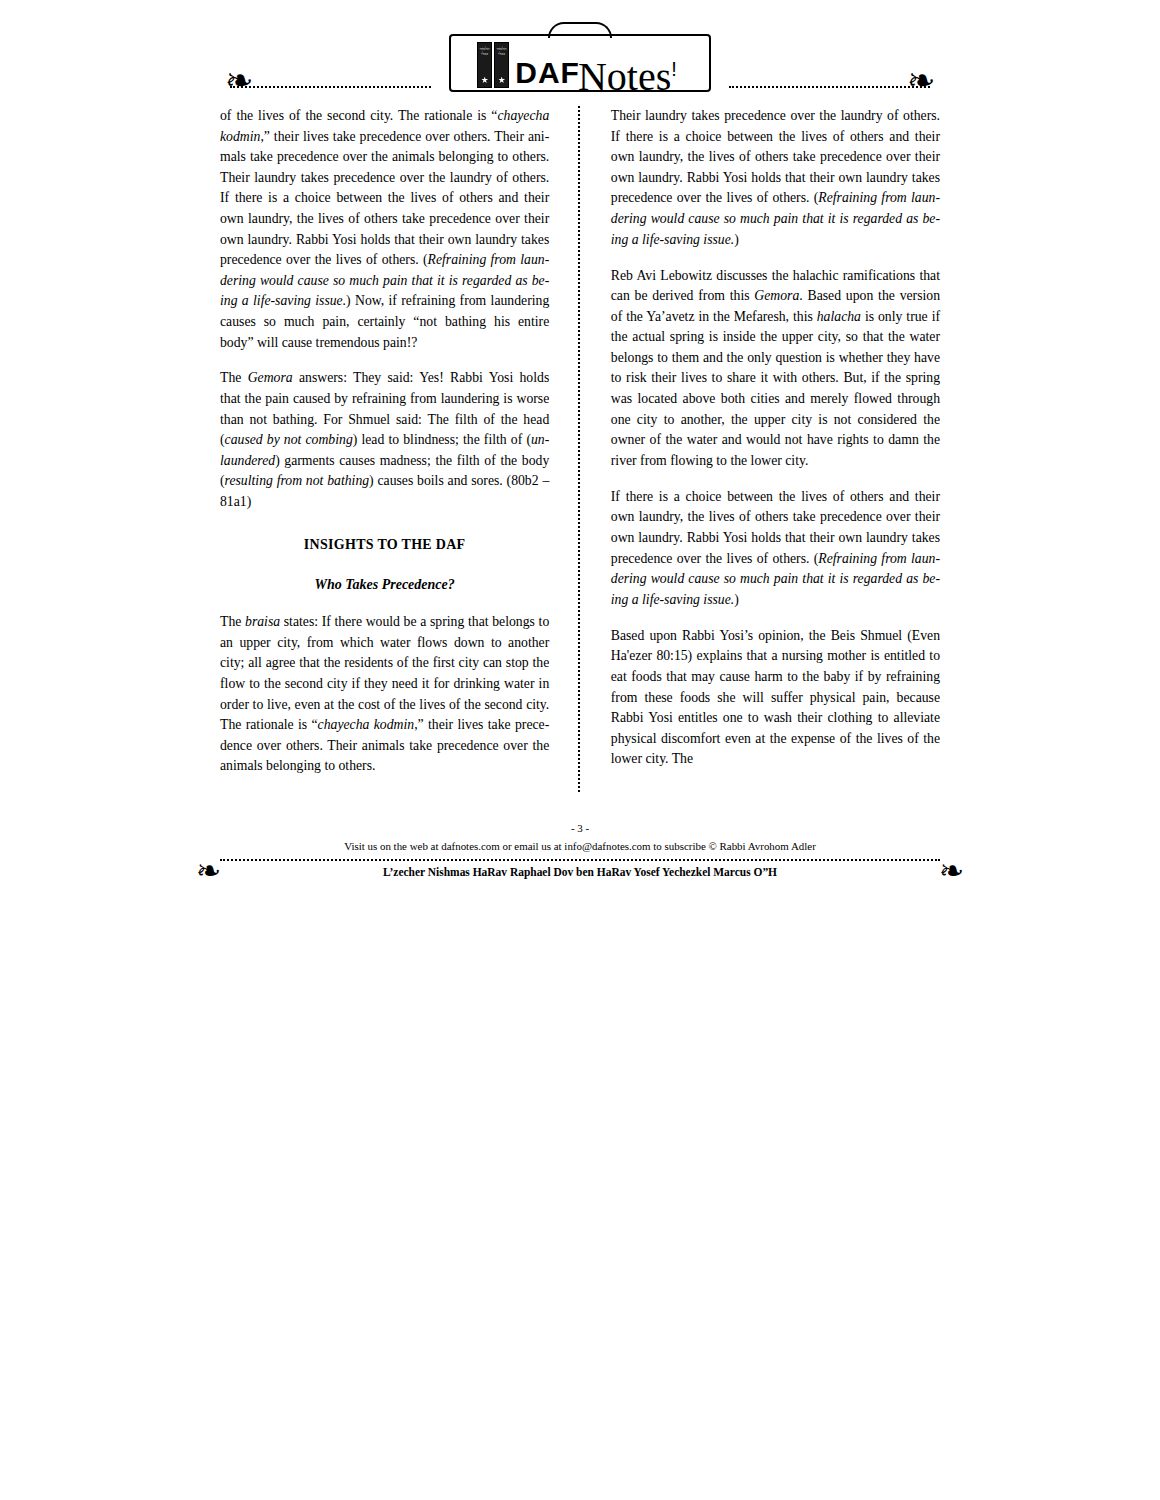❧ ❧
תלמוד
בבלי
תלמוד
בבלי
DAF Notes
of the lives of the second city. The rationale is “chayecha kodmin,” their lives take precedence over others. Their animals take precedence over the animals belonging to others. Their laundry takes precedence over the laundry of others. If there is a choice between the lives of others and their own laundry, the lives of others take precedence over their own laundry. Rabbi Yosi holds that their own laundry takes precedence over the lives of others. (Refraining from laundering would cause so much pain that it is regarded as being a life-saving issue.) Now, if refraining from laundering causes so much pain, certainly “not bathing his entire body” will cause tremendous pain!?
The Gemora answers: They said: Yes! Rabbi Yosi holds that the pain caused by refraining from laundering is worse than not bathing. For Shmuel said: The filth of the head (caused by not combing) lead to blindness; the filth of (unlaundered) garments causes madness; the filth of the body (resulting from not bathing) causes boils and sores. (80b2 – 81a1)
INSIGHTS TO THE DAF
Who Takes Precedence?
The braisa states: If there would be a spring that belongs to an upper city, from which water flows down to another city; all agree that the residents of the first city can stop the flow to the second city if they need it for drinking water in order to live, even at the cost of the lives of the second city. The rationale is “chayecha kodmin,” their lives take precedence over others. Their animals take precedence over the animals belonging to others.
Their laundry takes precedence over the laundry of others. If there is a choice between the lives of others and their own laundry, the lives of others take precedence over their own laundry. Rabbi Yosi holds that their own laundry takes precedence over the lives of others. (Refraining from laundering would cause so much pain that it is regarded as being a life-saving issue.)
Reb Avi Lebowitz discusses the halachic ramifications that can be derived from this Gemora. Based upon the version of the Ya’avetz in the Mefaresh, this halacha is only true if the actual spring is inside the upper city, so that the water belongs to them and the only question is whether they have to risk their lives to share it with others. But, if the spring was located above both cities and merely flowed through one city to another, the upper city is not considered the owner of the water and would not have rights to damn the river from flowing to the lower city.
If there is a choice between the lives of others and their own laundry, the lives of others take precedence over their own laundry. Rabbi Yosi holds that their own laundry takes precedence over the lives of others. (Refraining from laundering would cause so much pain that it is regarded as being a life-saving issue.)
Based upon Rabbi Yosi’s opinion, the Beis Shmuel (Even Ha'ezer 80:15) explains that a nursing mother is entitled to eat foods that may cause harm to the baby if by refraining from these foods she will suffer physical pain, because Rabbi Yosi entitles one to wash their clothing to alleviate physical discomfort even at the expense of the lives of the lower city. The
❧ ❧
- 3 -
Visit us on the web at dafnotes.com or email us at info@dafnotes.com to subscribe © Rabbi Avrohom Adler
L’zecher Nishmas HaRav Raphael Dov ben HaRav Yosef Yechezkel Marcus O”H